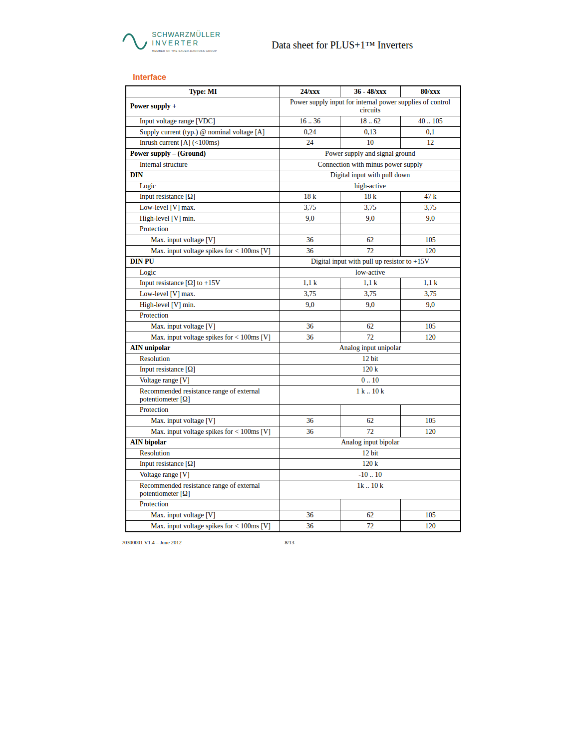SCHWARZMÜLLER INVERTER MEMBER OF THE SAUER-DANFOSS GROUP
Data sheet for PLUS+1™ Inverters
Interface
| Type: MI | 24/xxx | 36 - 48/xxx | 80/xxx |
| --- | --- | --- | --- |
| Power supply + | Power supply input for internal power supplies of control circuits |
| Input voltage range [VDC] | 16 .. 36 | 18 .. 62 | 40 .. 105 |
| Supply current (typ.) @ nominal voltage [A] | 0,24 | 0,13 | 0,1 |
| Inrush current [A] (<100ms) | 24 | 10 | 12 |
| Power supply – (Ground) | Power supply and signal ground |
| Internal structure | Connection with minus power supply |
| DIN | Digital input with pull down |
| Logic | high-active |
| Input resistance [Ω] | 18 k | 18 k | 47 k |
| Low-level [V] max. | 3,75 | 3,75 | 3,75 |
| High-level [V] min. | 9,0 | 9,0 | 9,0 |
| Protection | | | |
| Max. input voltage [V] | 36 | 62 | 105 |
| Max. input voltage spikes for < 100ms [V] | 36 | 72 | 120 |
| DIN PU | Digital input with pull up resistor to +15V |
| Logic | low-active |
| Input resistance [Ω] to +15V | 1,1 k | 1,1 k | 1,1 k |
| Low-level [V] max. | 3,75 | 3,75 | 3,75 |
| High-level [V] min. | 9,0 | 9,0 | 9,0 |
| Protection | | | |
| Max. input voltage [V] | 36 | 62 | 105 |
| Max. input voltage spikes for < 100ms [V] | 36 | 72 | 120 |
| AIN unipolar | Analog input unipolar |
| Resolution | 12 bit |
| Input resistance [Ω] | 120 k |
| Voltage range [V] | 0 .. 10 |
| Recommended resistance range of external potentiometer [Ω] | 1 k .. 10 k |
| Protection | | | |
| Max. input voltage [V] | 36 | 62 | 105 |
| Max. input voltage spikes for < 100ms [V] | 36 | 72 | 120 |
| AIN bipolar | Analog input bipolar |
| Resolution | 12 bit |
| Input resistance [Ω] | 120 k |
| Voltage range [V] | -10 .. 10 |
| Recommended resistance range of external potentiometer [Ω] | 1k .. 10 k |
| Protection | | | |
| Max. input voltage [V] | 36 | 62 | 105 |
| Max. input voltage spikes for < 100ms [V] | 36 | 72 | 120 |
70300001 V1.4 – June 2012
8/13